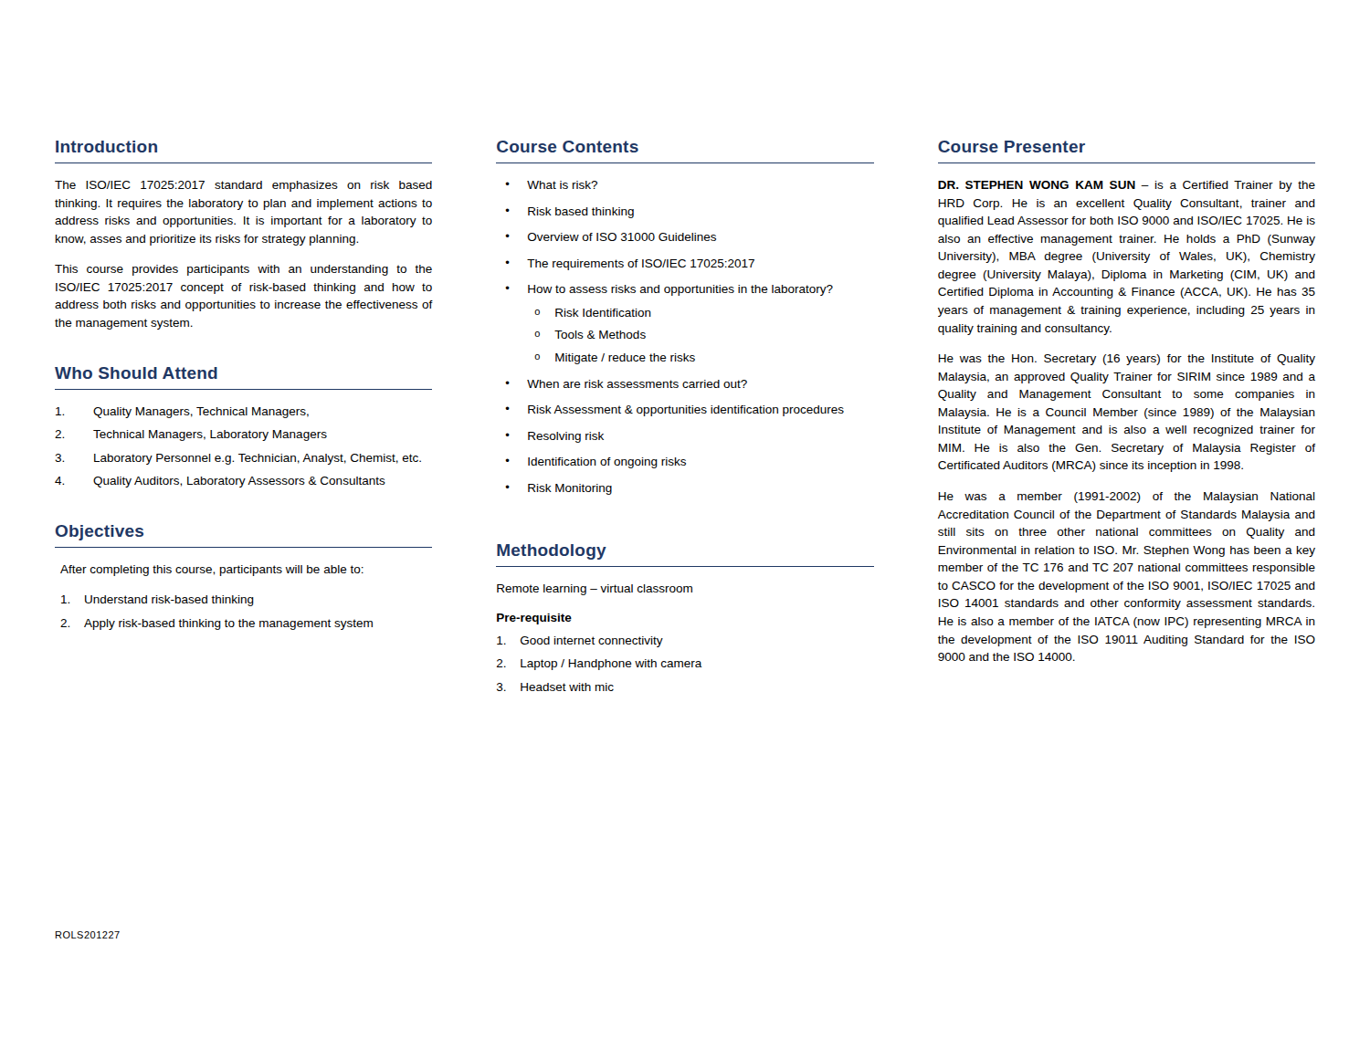Introduction
The ISO/IEC 17025:2017 standard emphasizes on risk based thinking. It requires the laboratory to plan and implement actions to address risks and opportunities. It is important for a laboratory to know, asses and prioritize its risks for strategy planning.
This course provides participants with an understanding to the ISO/IEC 17025:2017 concept of risk-based thinking and how to address both risks and opportunities to increase the effectiveness of the management system.
Who Should Attend
Quality Managers, Technical Managers,
Technical Managers, Laboratory Managers
Laboratory Personnel e.g. Technician, Analyst, Chemist, etc.
Quality Auditors, Laboratory Assessors & Consultants
Objectives
After completing this course, participants will be able to:
Understand risk-based thinking
Apply risk-based thinking to the management system
Course Contents
What is risk?
Risk based thinking
Overview of ISO 31000 Guidelines
The requirements of ISO/IEC 17025:2017
How to assess risks and opportunities in the laboratory?
Risk Identification
Tools & Methods
Mitigate / reduce the risks
When are risk assessments carried out?
Risk Assessment & opportunities identification procedures
Resolving risk
Identification of ongoing risks
Risk Monitoring
Methodology
Remote learning – virtual classroom
Pre-requisite
Good internet connectivity
Laptop / Handphone with camera
Headset with mic
Course Presenter
DR. STEPHEN WONG KAM SUN – is a Certified Trainer by the HRD Corp. He is an excellent Quality Consultant, trainer and qualified Lead Assessor for both ISO 9000 and ISO/IEC 17025. He is also an effective management trainer. He holds a PhD (Sunway University), MBA degree (University of Wales, UK), Chemistry degree (University Malaya), Diploma in Marketing (CIM, UK) and Certified Diploma in Accounting & Finance (ACCA, UK). He has 35 years of management & training experience, including 25 years in quality training and consultancy.
He was the Hon. Secretary (16 years) for the Institute of Quality Malaysia, an approved Quality Trainer for SIRIM since 1989 and a Quality and Management Consultant to some companies in Malaysia. He is a Council Member (since 1989) of the Malaysian Institute of Management and is also a well recognized trainer for MIM. He is also the Gen. Secretary of Malaysia Register of Certificated Auditors (MRCA) since its inception in 1998.
He was a member (1991-2002) of the Malaysian National Accreditation Council of the Department of Standards Malaysia and still sits on three other national committees on Quality and Environmental in relation to ISO. Mr. Stephen Wong has been a key member of the TC 176 and TC 207 national committees responsible to CASCO for the development of the ISO 9001, ISO/IEC 17025 and ISO 14001 standards and other conformity assessment standards. He is also a member of the IATCA (now IPC) representing MRCA in the development of the ISO 19011 Auditing Standard for the ISO 9000 and the ISO 14000.
ROLS201227